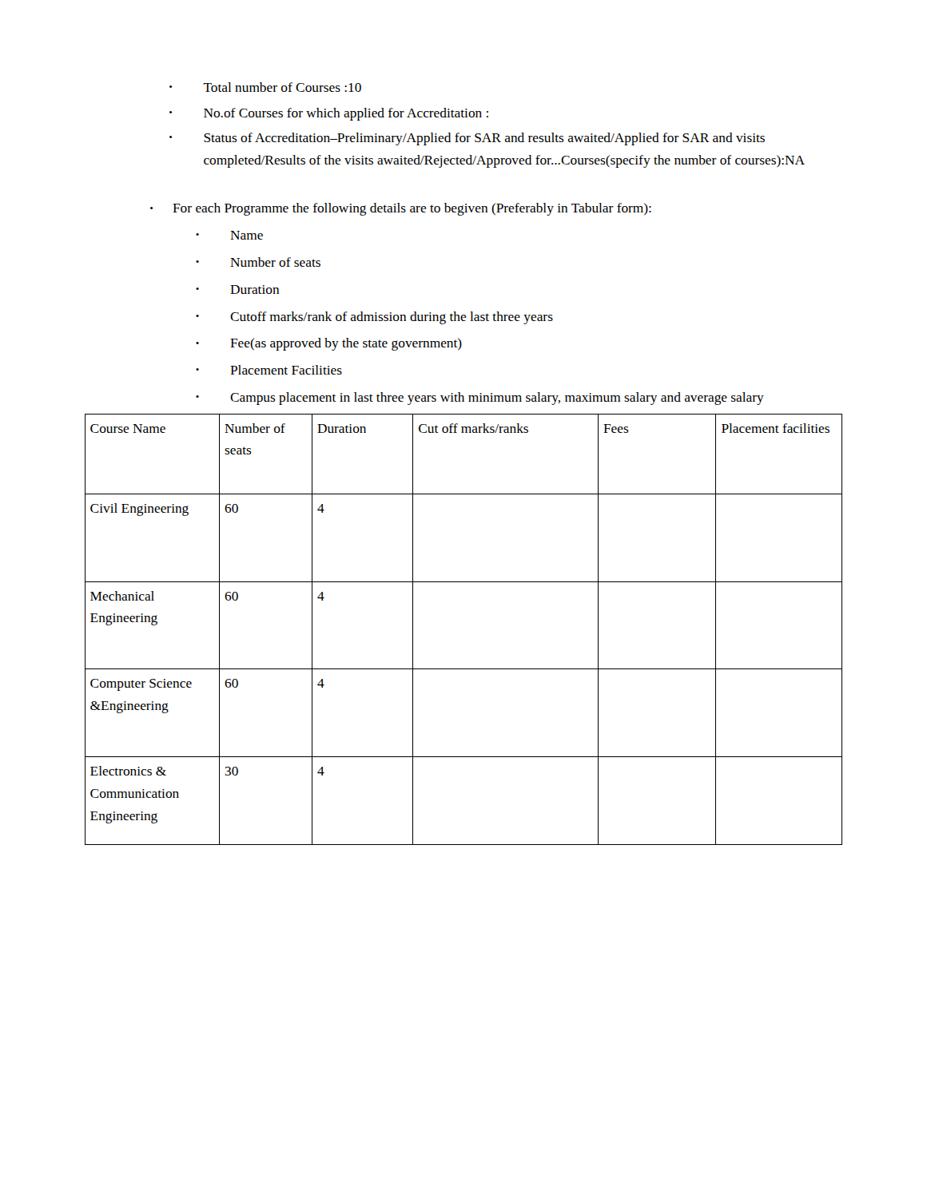Total number of Courses :10
No.of Courses for which applied for Accreditation :
Status of Accreditation–Preliminary/Applied for SAR and results awaited/Applied for SAR and visits completed/Results of the visits awaited/Rejected/Approved for...Courses(specify the number of courses):NA
For each Programme the following details are to begiven (Preferably in Tabular form):
Name
Number of seats
Duration
Cutoff marks/rank of admission during the last three years
Fee(as approved by the state government)
Placement Facilities
Campus placement in last three years with minimum salary, maximum salary and average salary
| Course Name | Number of seats | Duration | Cut off marks/ranks | Fees | Placement facilities |
| Civil Engineering | 60 | 4 | | | |
| Mechanical Engineering | 60 | 4 | | | |
| Computer Science &Engineering | 60 | 4 | | | |
| Electronics & Communication Engineering | 30 | 4 | | | |